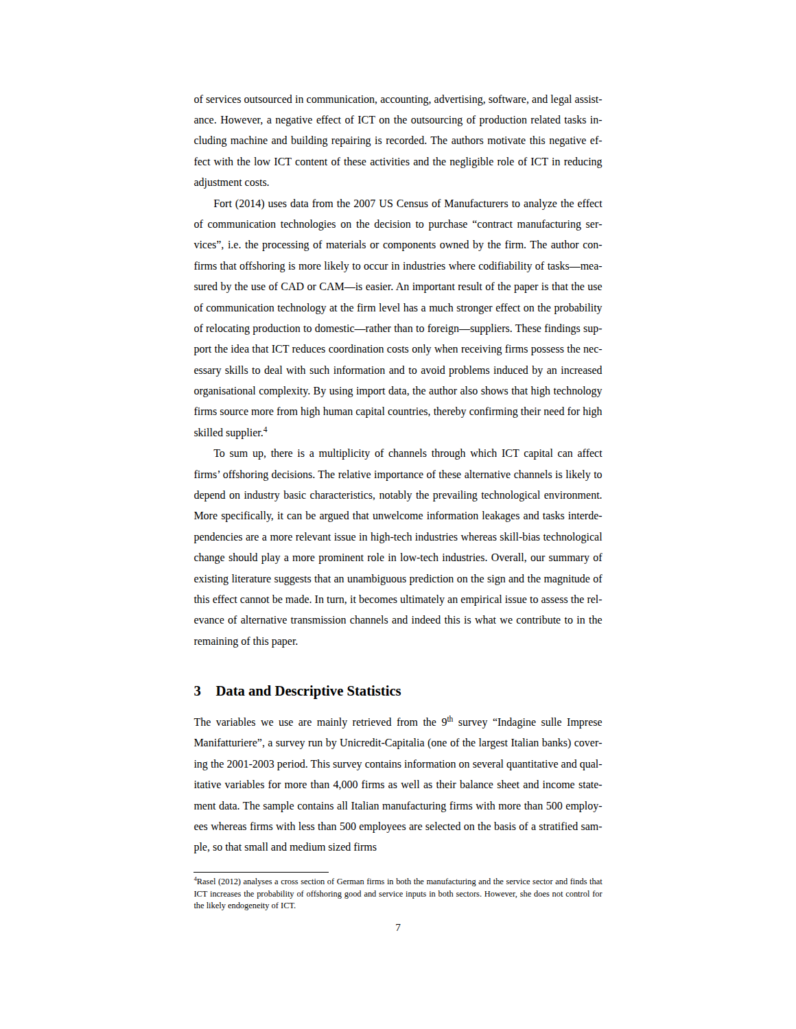of services outsourced in communication, accounting, advertising, software, and legal assistance. However, a negative effect of ICT on the outsourcing of production related tasks including machine and building repairing is recorded. The authors motivate this negative effect with the low ICT content of these activities and the negligible role of ICT in reducing adjustment costs.
Fort (2014) uses data from the 2007 US Census of Manufacturers to analyze the effect of communication technologies on the decision to purchase “contract manufacturing services”, i.e. the processing of materials or components owned by the firm. The author confirms that offshoring is more likely to occur in industries where codifiability of tasks—measured by the use of CAD or CAM—is easier. An important result of the paper is that the use of communication technology at the firm level has a much stronger effect on the probability of relocating production to domestic—rather than to foreign—suppliers. These findings support the idea that ICT reduces coordination costs only when receiving firms possess the necessary skills to deal with such information and to avoid problems induced by an increased organisational complexity. By using import data, the author also shows that high technology firms source more from high human capital countries, thereby confirming their need for high skilled supplier.4
To sum up, there is a multiplicity of channels through which ICT capital can affect firms’ offshoring decisions. The relative importance of these alternative channels is likely to depend on industry basic characteristics, notably the prevailing technological environment. More specifically, it can be argued that unwelcome information leakages and tasks interdependencies are a more relevant issue in high-tech industries whereas skill-bias technological change should play a more prominent role in low-tech industries. Overall, our summary of existing literature suggests that an unambiguous prediction on the sign and the magnitude of this effect cannot be made. In turn, it becomes ultimately an empirical issue to assess the relevance of alternative transmission channels and indeed this is what we contribute to in the remaining of this paper.
3 Data and Descriptive Statistics
The variables we use are mainly retrieved from the 9th survey “Indagine sulle Imprese Manifatturiere”, a survey run by Unicredit-Capitalia (one of the largest Italian banks) covering the 2001-2003 period. This survey contains information on several quantitative and qualitative variables for more than 4,000 firms as well as their balance sheet and income statement data. The sample contains all Italian manufacturing firms with more than 500 employees whereas firms with less than 500 employees are selected on the basis of a stratified sample, so that small and medium sized firms
4Rasel (2012) analyses a cross section of German firms in both the manufacturing and the service sector and finds that ICT increases the probability of offshoring good and service inputs in both sectors. However, she does not control for the likely endogeneity of ICT.
7